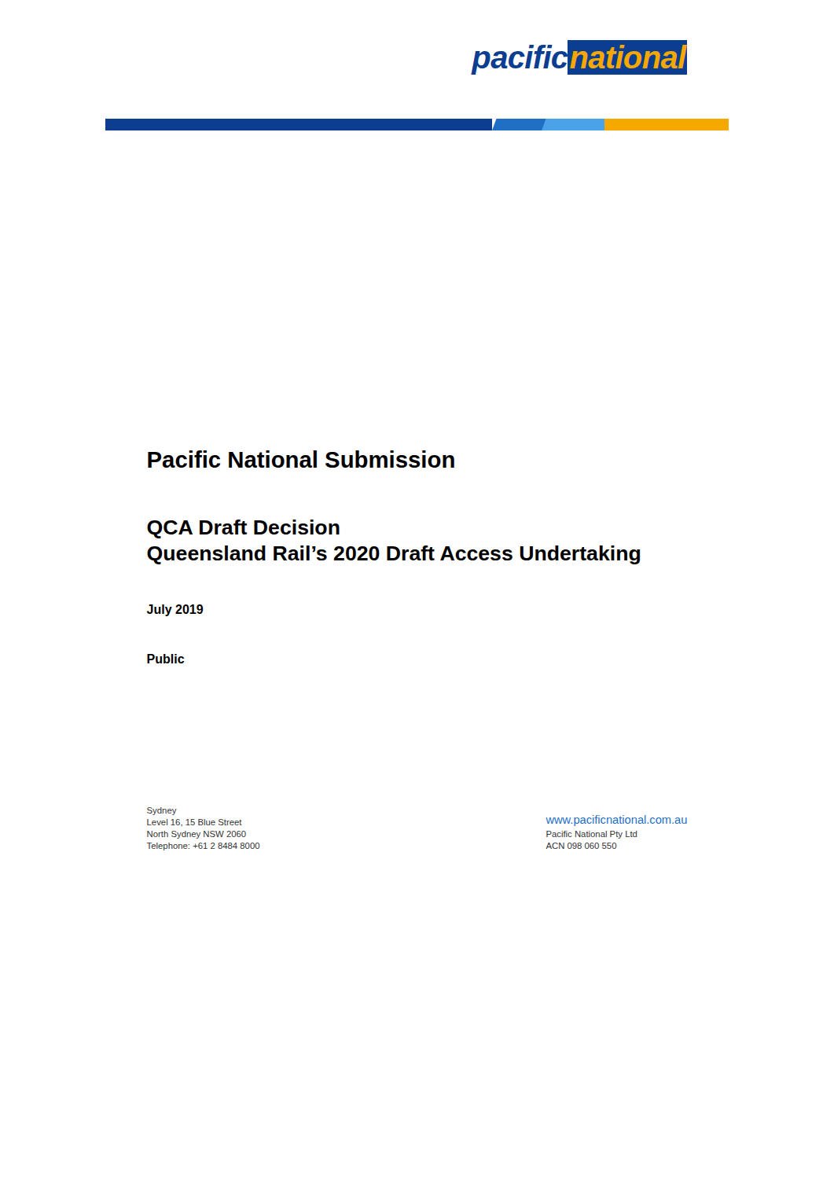pacific national
Pacific National Submission
QCA Draft Decision
Queensland Rail’s 2020 Draft Access Undertaking
July 2019
Public
Sydney
Level 16, 15 Blue Street
North Sydney NSW 2060
Telephone: +61 2 8484 8000
www.pacificnational.com.au
Pacific National Pty Ltd
ACN 098 060 550